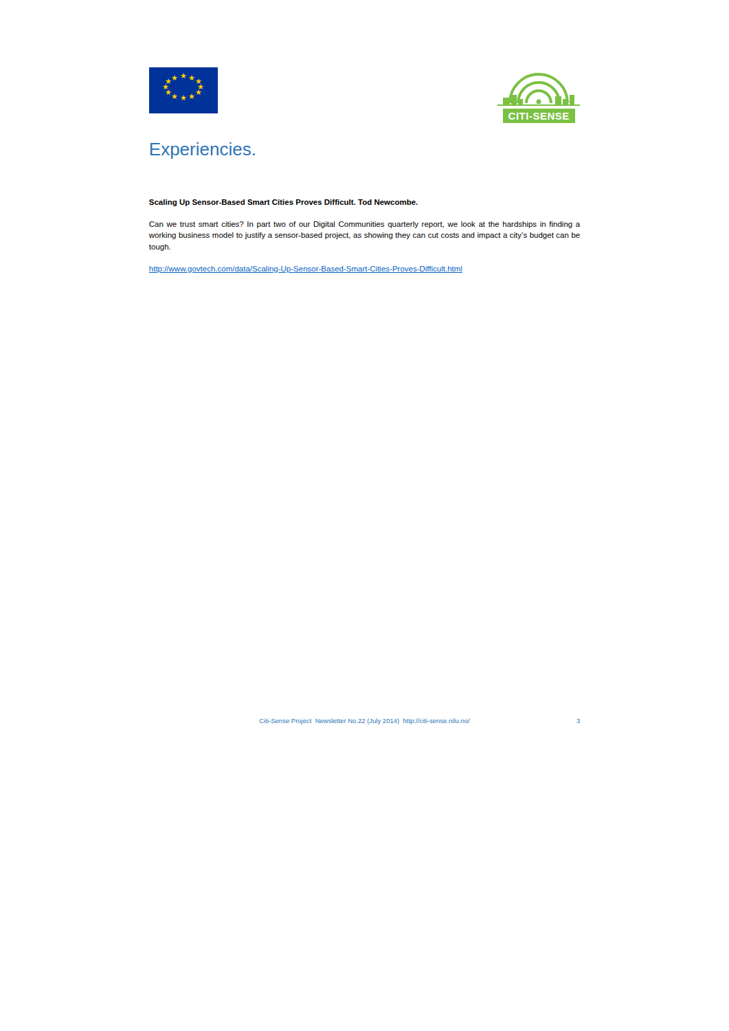★ ★ ★ ★ ★ ★ ★ ★ ★ ★ ★ ★
CITI-SENSE
Experiencies.
Scaling Up Sensor-Based Smart Cities Proves Difficult. Tod Newcombe.
Can we trust smart cities? In part two of our Digital Communities quarterly report, we look at the hardships in finding a working business model to justify a sensor-based project, as showing they can cut costs and impact a city’s budget can be tough.
http://www.govtech.com/data/Scaling-Up-Sensor-Based-Smart-Cities-Proves-Difficult.html
Citi-Sense Project Newsletter No.22 (July 2014) http://citi-sense.nilu.no/
3